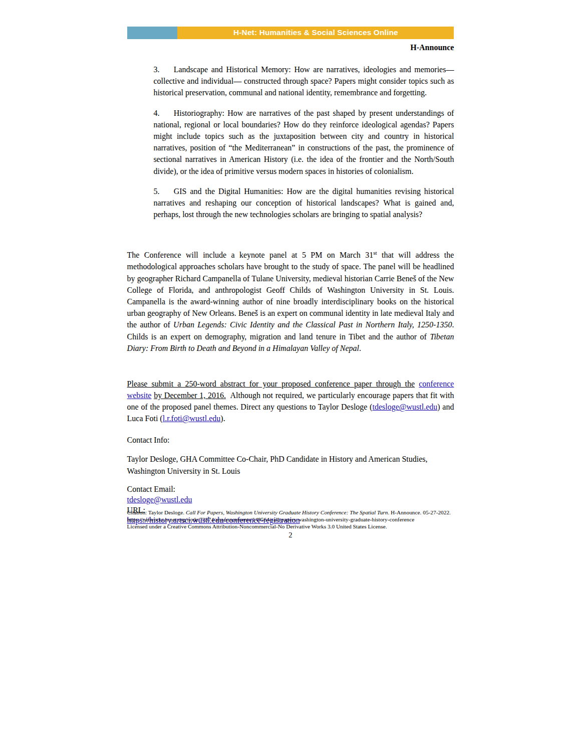| | H-Net: Humanities & Social Sciences Online |
H-Announce
3. Landscape and Historical Memory: How are narratives, ideologies and memories—collective and individual— constructed through space? Papers might consider topics such as historical preservation, communal and national identity, remembrance and forgetting.
4. Historiography: How are narratives of the past shaped by present understandings of national, regional or local boundaries? How do they reinforce ideological agendas? Papers might include topics such as the juxtaposition between city and country in historical narratives, position of “the Mediterranean” in constructions of the past, the prominence of sectional narratives in American History (i.e. the idea of the frontier and the North/South divide), or the idea of primitive versus modern spaces in histories of colonialism.
5. GIS and the Digital Humanities: How are the digital humanities revising historical narratives and reshaping our conception of historical landscapes? What is gained and, perhaps, lost through the new technologies scholars are bringing to spatial analysis?
The Conference will include a keynote panel at 5 PM on March 31st that will address the methodological approaches scholars have brought to the study of space. The panel will be headlined by geographer Richard Campanella of Tulane University, medieval historian Carrie Beneš of the New College of Florida, and anthropologist Geoff Childs of Washington University in St. Louis. Campanella is the award-winning author of nine broadly interdisciplinary books on the historical urban geography of New Orleans. Beneš is an expert on communal identity in late medieval Italy and the author of Urban Legends: Civic Identity and the Classical Past in Northern Italy, 1250-1350. Childs is an expert on demography, migration and land tenure in Tibet and the author of Tibetan Diary: From Birth to Death and Beyond in a Himalayan Valley of Nepal.
Please submit a 250-word abstract for your proposed conference paper through the conference website by December 1, 2016. Although not required, we particularly encourage papers that fit with one of the proposed panel themes. Direct any questions to Taylor Desloge (tdesloge@wustl.edu) and Luca Foti (l.r.foti@wustl.edu).
Contact Info:
Taylor Desloge, GHA Committee Co-Chair, PhD Candidate in History and American Studies, Washington University in St. Louis
Contact Email:
tdesloge@wustl.edu
URL:
https://history.artsci.wustl.edu/conference-registration
Citation: Taylor Desloge. Call For Papers, Washington University Graduate History Conference: The Spatial Turn. H-Announce. 05-27-2022.
https://networks.h-net.org/node/73374/announcements/149564/call-papers-washington-university-graduate-history-conference
Licensed under a Creative Commons Attribution-Noncommercial-No Derivative Works 3.0 United States License.
2